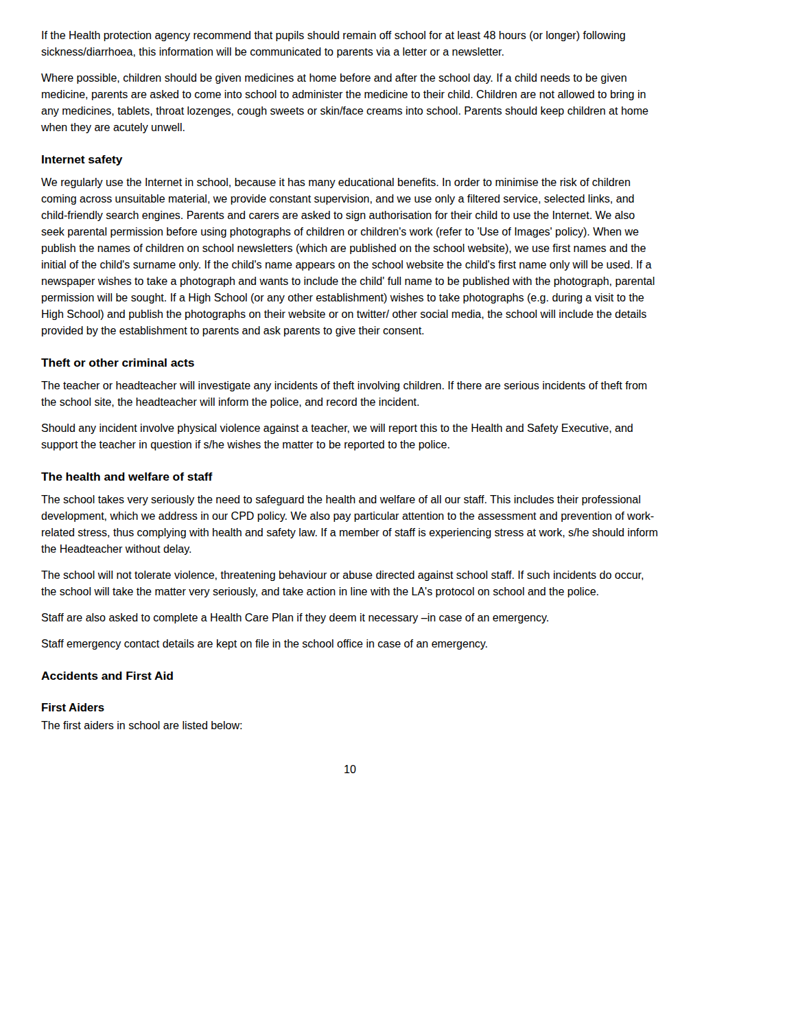If the Health protection agency recommend that pupils should remain off school for at least 48 hours (or longer) following sickness/diarrhoea, this information will be communicated to parents via a letter or a newsletter.
Where possible, children should be given medicines at home before and after the school day. If a child needs to be given medicine, parents are asked to come into school to administer the medicine to their child. Children are not allowed to bring in any medicines, tablets, throat lozenges, cough sweets or skin/face creams into school. Parents should keep children at home when they are acutely unwell.
Internet safety
We regularly use the Internet in school, because it has many educational benefits. In order to minimise the risk of children coming across unsuitable material, we provide constant supervision, and we use only a filtered service, selected links, and child-friendly search engines. Parents and carers are asked to sign authorisation for their child to use the Internet. We also seek parental permission before using photographs of children or children's work (refer to 'Use of Images' policy). When we publish the names of children on school newsletters (which are published on the school website), we use first names and the initial of the child's surname only. If the child's name appears on the school website the child's first name only will be used. If a newspaper wishes to take a photograph and wants to include the child' full name to be published with the photograph, parental permission will be sought. If a High School (or any other establishment) wishes to take photographs (e.g. during a visit to the High School) and publish the photographs on their website or on twitter/ other social media, the school will include the details provided by the establishment to parents and ask parents to give their consent.
Theft or other criminal acts
The teacher or headteacher will investigate any incidents of theft involving children. If there are serious incidents of theft from the school site, the headteacher will inform the police, and record the incident.
Should any incident involve physical violence against a teacher, we will report this to the Health and Safety Executive, and support the teacher in question if s/he wishes the matter to be reported to the police.
The health and welfare of staff
The school takes very seriously the need to safeguard the health and welfare of all our staff. This includes their professional development, which we address in our CPD policy. We also pay particular attention to the assessment and prevention of work-related stress, thus complying with health and safety law. If a member of staff is experiencing stress at work, s/he should inform the Headteacher without delay.
The school will not tolerate violence, threatening behaviour or abuse directed against school staff. If such incidents do occur, the school will take the matter very seriously, and take action in line with the LA's protocol on school and the police.
Staff are also asked to complete a Health Care Plan if they deem it necessary –in case of an emergency.
Staff emergency contact details are kept on file in the school office in case of an emergency.
Accidents and First Aid
First Aiders
The first aiders in school are listed below:
10